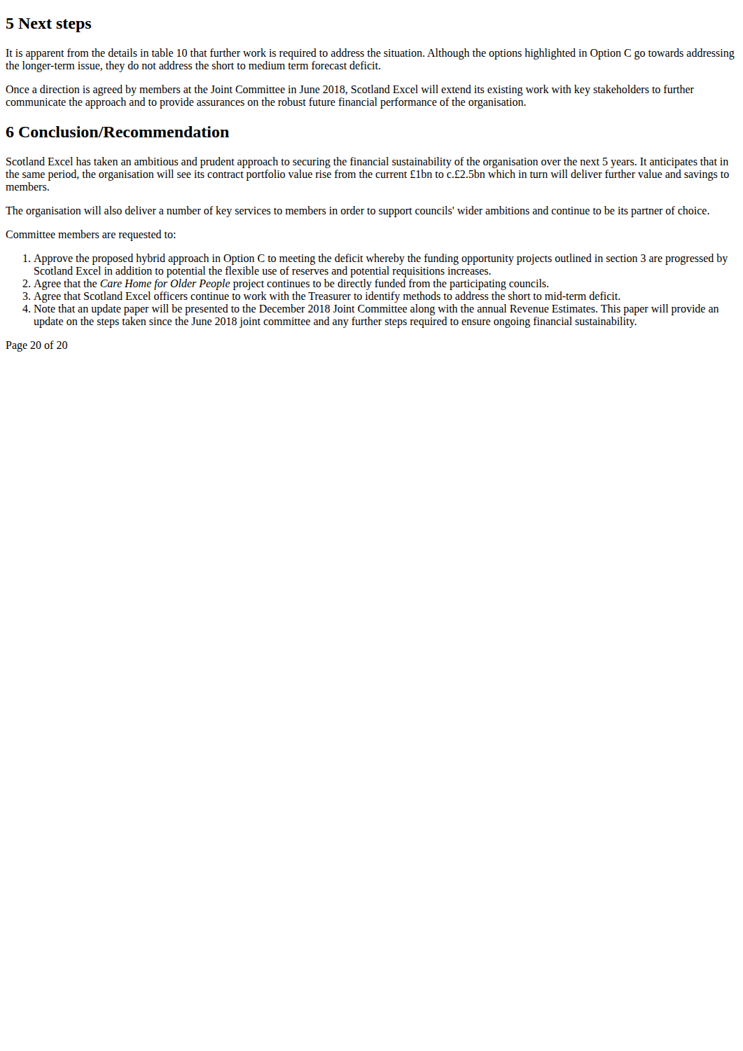5 Next steps
It is apparent from the details in table 10 that further work is required to address the situation. Although the options highlighted in Option C go towards addressing the longer-term issue, they do not address the short to medium term forecast deficit.
Once a direction is agreed by members at the Joint Committee in June 2018, Scotland Excel will extend its existing work with key stakeholders to further communicate the approach and to provide assurances on the robust future financial performance of the organisation.
6 Conclusion/Recommendation
Scotland Excel has taken an ambitious and prudent approach to securing the financial sustainability of the organisation over the next 5 years. It anticipates that in the same period, the organisation will see its contract portfolio value rise from the current £1bn to c.£2.5bn which in turn will deliver further value and savings to members.
The organisation will also deliver a number of key services to members in order to support councils' wider ambitions and continue to be its partner of choice.
Committee members are requested to:
Approve the proposed hybrid approach in Option C to meeting the deficit whereby the funding opportunity projects outlined in section 3 are progressed by Scotland Excel in addition to potential the flexible use of reserves and potential requisitions increases.
Agree that the Care Home for Older People project continues to be directly funded from the participating councils.
Agree that Scotland Excel officers continue to work with the Treasurer to identify methods to address the short to mid-term deficit.
Note that an update paper will be presented to the December 2018 Joint Committee along with the annual Revenue Estimates. This paper will provide an update on the steps taken since the June 2018 joint committee and any further steps required to ensure ongoing financial sustainability.
Page 20 of 20